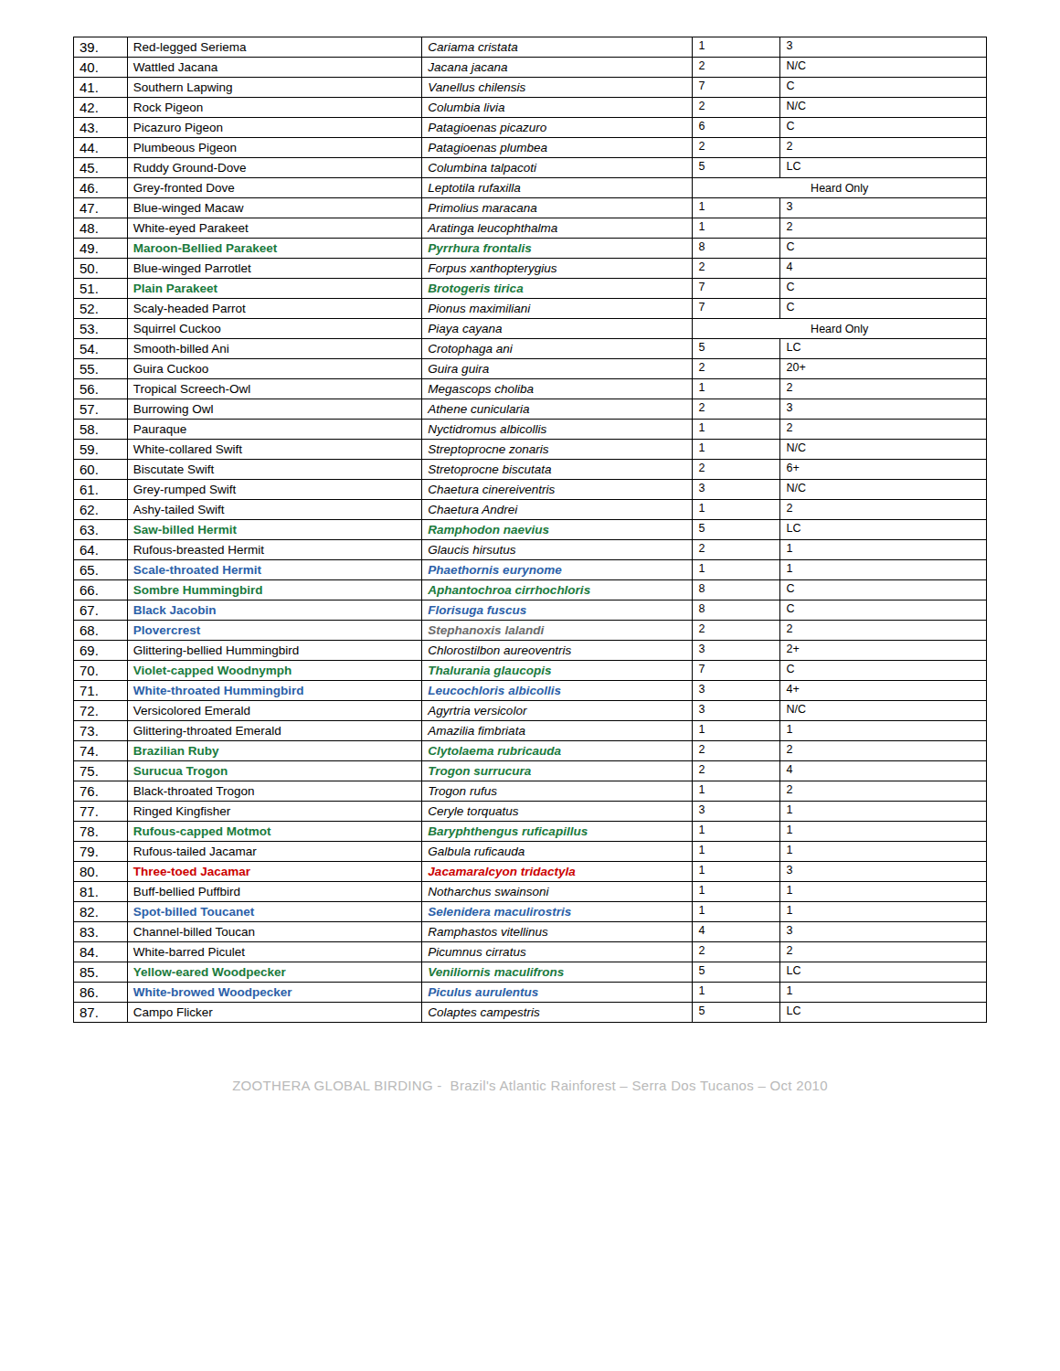| 39. | Red-legged Seriema | Cariama cristata | 1 | 3 |
| 40. | Wattled Jacana | Jacana jacana | 2 | N/C |
| 41. | Southern Lapwing | Vanellus chilensis | 7 | C |
| 42. | Rock Pigeon | Columbia livia | 2 | N/C |
| 43. | Picazuro Pigeon | Patagioenas picazuro | 6 | C |
| 44. | Plumbeous Pigeon | Patagioenas plumbea | 2 | 2 |
| 45. | Ruddy Ground-Dove | Columbina talpacoti | 5 | LC |
| 46. | Grey-fronted Dove | Leptotila rufaxilla | Heard Only |
| 47. | Blue-winged Macaw | Primolius maracana | 1 | 3 |
| 48. | White-eyed Parakeet | Aratinga leucophthalma | 1 | 2 |
| 49. | Maroon-Bellied Parakeet | Pyrrhura frontalis | 8 | C |
| 50. | Blue-winged Parrotlet | Forpus xanthopterygius | 2 | 4 |
| 51. | Plain Parakeet | Brotogeris tirica | 7 | C |
| 52. | Scaly-headed Parrot | Pionus maximiliani | 7 | C |
| 53. | Squirrel Cuckoo | Piaya cayana | Heard Only |
| 54. | Smooth-billed Ani | Crotophaga ani | 5 | LC |
| 55. | Guira Cuckoo | Guira guira | 2 | 20+ |
| 56. | Tropical Screech-Owl | Megascops choliba | 1 | 2 |
| 57. | Burrowing Owl | Athene cunicularia | 2 | 3 |
| 58. | Pauraque | Nyctidromus albicollis | 1 | 2 |
| 59. | White-collared Swift | Streptoprocne zonaris | 1 | N/C |
| 60. | Biscutate Swift | Stretoprocne biscutata | 2 | 6+ |
| 61. | Grey-rumped Swift | Chaetura cinereiventris | 3 | N/C |
| 62. | Ashy-tailed Swift | Chaetura Andrei | 1 | 2 |
| 63. | Saw-billed Hermit | Ramphodon naevius | 5 | LC |
| 64. | Rufous-breasted Hermit | Glaucis hirsutus | 2 | 1 |
| 65. | Scale-throated Hermit | Phaethornis eurynome | 1 | 1 |
| 66. | Sombre Hummingbird | Aphantochroa cirrhochloris | 8 | C |
| 67. | Black Jacobin | Florisuga fuscus | 8 | C |
| 68. | Plovercrest | Stephanoxis lalandi | 2 | 2 |
| 69. | Glittering-bellied Hummingbird | Chlorostilbon aureoventris | 3 | 2+ |
| 70. | Violet-capped Woodnymph | Thalurania glaucopis | 7 | C |
| 71. | White-throated Hummingbird | Leucochloris albicollis | 3 | 4+ |
| 72. | Versicolored Emerald | Agyrtria versicolor | 3 | N/C |
| 73. | Glittering-throated Emerald | Amazilia fimbriata | 1 | 1 |
| 74. | Brazilian Ruby | Clytolaema rubricauda | 2 | 2 |
| 75. | Surucua Trogon | Trogon surrucura | 2 | 4 |
| 76. | Black-throated Trogon | Trogon rufus | 1 | 2 |
| 77. | Ringed Kingfisher | Ceryle torquatus | 3 | 1 |
| 78. | Rufous-capped Motmot | Baryphthengus ruficapillus | 1 | 1 |
| 79. | Rufous-tailed Jacamar | Galbula ruficauda | 1 | 1 |
| 80. | Three-toed Jacamar | Jacamaralcyon tridactyla | 1 | 3 |
| 81. | Buff-bellied Puffbird | Notharchus swainsoni | 1 | 1 |
| 82. | Spot-billed Toucanet | Selenidera maculirostris | 1 | 1 |
| 83. | Channel-billed Toucan | Ramphastos vitellinus | 4 | 3 |
| 84. | White-barred Piculet | Picumnus cirratus | 2 | 2 |
| 85. | Yellow-eared Woodpecker | Veniliornis maculifrons | 5 | LC |
| 86. | White-browed Woodpecker | Piculus aurulentus | 1 | 1 |
| 87. | Campo Flicker | Colaptes campestris | 5 | LC |
ZOOTHERA GLOBAL BIRDING - Brazil's Atlantic Rainforest – Serra Dos Tucanos – Oct 2010